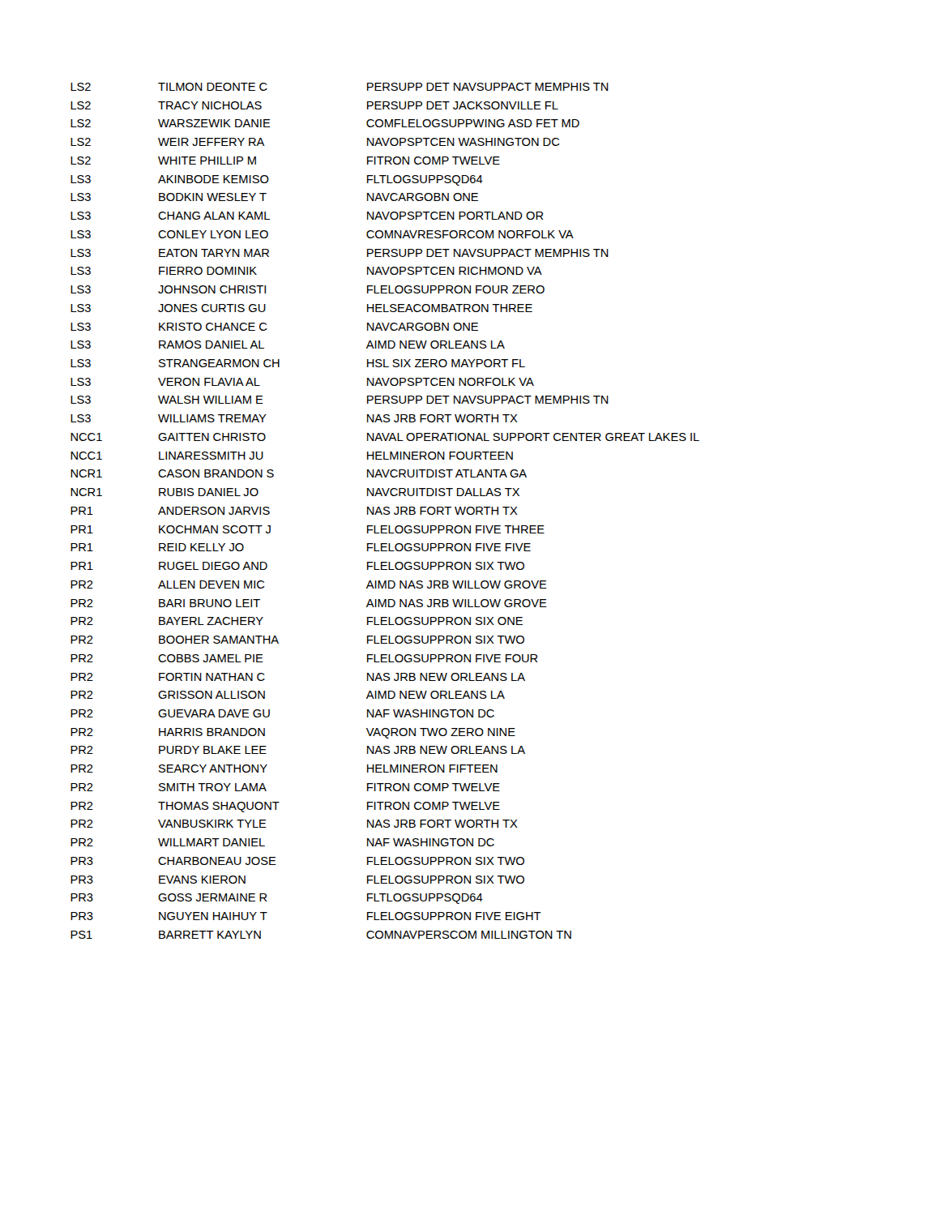| LS2 | TILMON DEONTE C | PERSUPP DET NAVSUPPACT MEMPHIS TN |
| LS2 | TRACY NICHOLAS | PERSUPP DET JACKSONVILLE FL |
| LS2 | WARSZEWIK DANIE | COMFLELOGSUPPWING ASD FET MD |
| LS2 | WEIR JEFFERY RA | NAVOPSPTCEN WASHINGTON DC |
| LS2 | WHITE PHILLIP M | FITRON COMP TWELVE |
| LS3 | AKINBODE KEMISO | FLTLOGSUPPSQD64 |
| LS3 | BODKIN WESLEY T | NAVCARGOBN ONE |
| LS3 | CHANG ALAN KAML | NAVOPSPTCEN PORTLAND OR |
| LS3 | CONLEY LYON LEO | COMNAVRESFORCOM NORFOLK VA |
| LS3 | EATON TARYN MAR | PERSUPP DET NAVSUPPACT MEMPHIS TN |
| LS3 | FIERRO DOMINIK | NAVOPSPTCEN RICHMOND VA |
| LS3 | JOHNSON CHRISTI | FLELOGSUPPRON FOUR ZERO |
| LS3 | JONES CURTIS GU | HELSEACOMBATRON THREE |
| LS3 | KRISTO CHANCE C | NAVCARGOBN ONE |
| LS3 | RAMOS DANIEL AL | AIMD NEW ORLEANS LA |
| LS3 | STRANGEARMON CH | HSL SIX ZERO MAYPORT FL |
| LS3 | VERON FLAVIA AL | NAVOPSPTCEN NORFOLK VA |
| LS3 | WALSH WILLIAM E | PERSUPP DET NAVSUPPACT MEMPHIS TN |
| LS3 | WILLIAMS TREMAY | NAS JRB FORT WORTH TX |
| NCC1 | GAITTEN CHRISTO | NAVAL OPERATIONAL SUPPORT CENTER GREAT LAKES IL |
| NCC1 | LINARESSMITH JU | HELMINERON FOURTEEN |
| NCR1 | CASON BRANDON S | NAVCRUITDIST ATLANTA GA |
| NCR1 | RUBIS DANIEL JO | NAVCRUITDIST DALLAS TX |
| PR1 | ANDERSON JARVIS | NAS JRB FORT WORTH TX |
| PR1 | KOCHMAN SCOTT J | FLELOGSUPPRON FIVE THREE |
| PR1 | REID KELLY JO | FLELOGSUPPRON FIVE FIVE |
| PR1 | RUGEL DIEGO AND | FLELOGSUPPRON SIX TWO |
| PR2 | ALLEN DEVEN MIC | AIMD NAS JRB WILLOW GROVE |
| PR2 | BARI BRUNO LEIT | AIMD NAS JRB WILLOW GROVE |
| PR2 | BAYERL ZACHERY | FLELOGSUPPRON SIX ONE |
| PR2 | BOOHER SAMANTHA | FLELOGSUPPRON SIX TWO |
| PR2 | COBBS JAMEL PIE | FLELOGSUPPRON FIVE FOUR |
| PR2 | FORTIN NATHAN C | NAS JRB NEW ORLEANS LA |
| PR2 | GRISSON ALLISON | AIMD NEW ORLEANS LA |
| PR2 | GUEVARA DAVE GU | NAF WASHINGTON DC |
| PR2 | HARRIS BRANDON | VAQRON TWO ZERO NINE |
| PR2 | PURDY BLAKE LEE | NAS JRB NEW ORLEANS LA |
| PR2 | SEARCY ANTHONY | HELMINERON FIFTEEN |
| PR2 | SMITH TROY LAMA | FITRON COMP TWELVE |
| PR2 | THOMAS SHAQUONT | FITRON COMP TWELVE |
| PR2 | VANBUSKIRK TYLE | NAS JRB FORT WORTH TX |
| PR2 | WILLMART DANIEL | NAF WASHINGTON DC |
| PR3 | CHARBONEAU JOSE | FLELOGSUPPRON SIX TWO |
| PR3 | EVANS KIERON | FLELOGSUPPRON SIX TWO |
| PR3 | GOSS JERMAINE R | FLTLOGSUPPSQD64 |
| PR3 | NGUYEN HAIHUY T | FLELOGSUPPRON FIVE EIGHT |
| PS1 | BARRETT KAYLYN | COMNAVPERSCOM MILLINGTON TN |